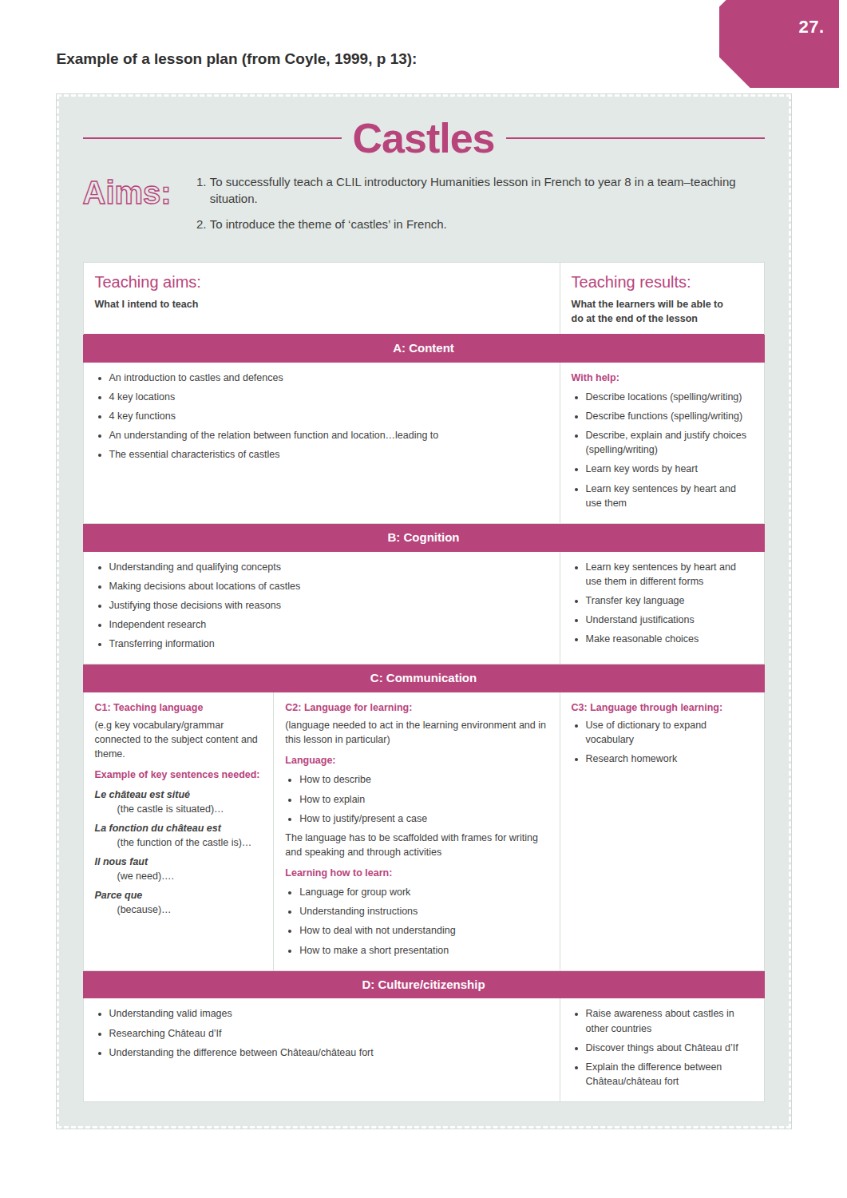27.
Example of a lesson plan (from Coyle, 1999, p 13):
Castles
Aims:
To successfully teach a CLIL introductory Humanities lesson in French to year 8 in a team–teaching situation.
To introduce the theme of ‘castles’ in French.
| Teaching aims: What I intend to teach | Teaching results: What the learners will be able to do at the end of the lesson |
| --- | --- |
| A: Content |
| An introduction to castles and defences 4 key locations 4 key functions An understanding of the relation between function and location…leading to The essential characteristics of castles | With help: Describe locations (spelling/writing) Describe functions (spelling/writing) Describe, explain and justify choices (spelling/writing) Learn key words by heart Learn key sentences by heart and use them |
| B: Cognition |
| Understanding and qualifying concepts Making decisions about locations of castles Justifying those decisions with reasons Independent research Transferring information | Learn key sentences by heart and use them in different forms Transfer key language Understand justifications Make reasonable choices |
| C: Communication |
| C1: Teaching language (e.g key vocabulary/grammar connected to the subject content and theme. Example of key sentences needed: Le château est situé (the castle is situated)… La fonction du château est (the function of the castle is)… Il nous faut (we need)…. Parce que (because)… | C2: Language for learning: (language needed to act in the learning environment and in this lesson in particular) Language: How to describe How to explain How to justify/present a case The language has to be scaffolded with frames for writing and speaking and through activities Learning how to learn: Language for group work Understanding instructions How to deal with not understanding How to make a short presentation | C3: Language through learning: Use of dictionary to expand vocabulary Research homework |
| D: Culture/citizenship |
| Understanding valid images Researching Château d’If Understanding the difference between Château/château fort | Raise awareness about castles in other countries Discover things about Château d’If Explain the difference between Château/château fort |